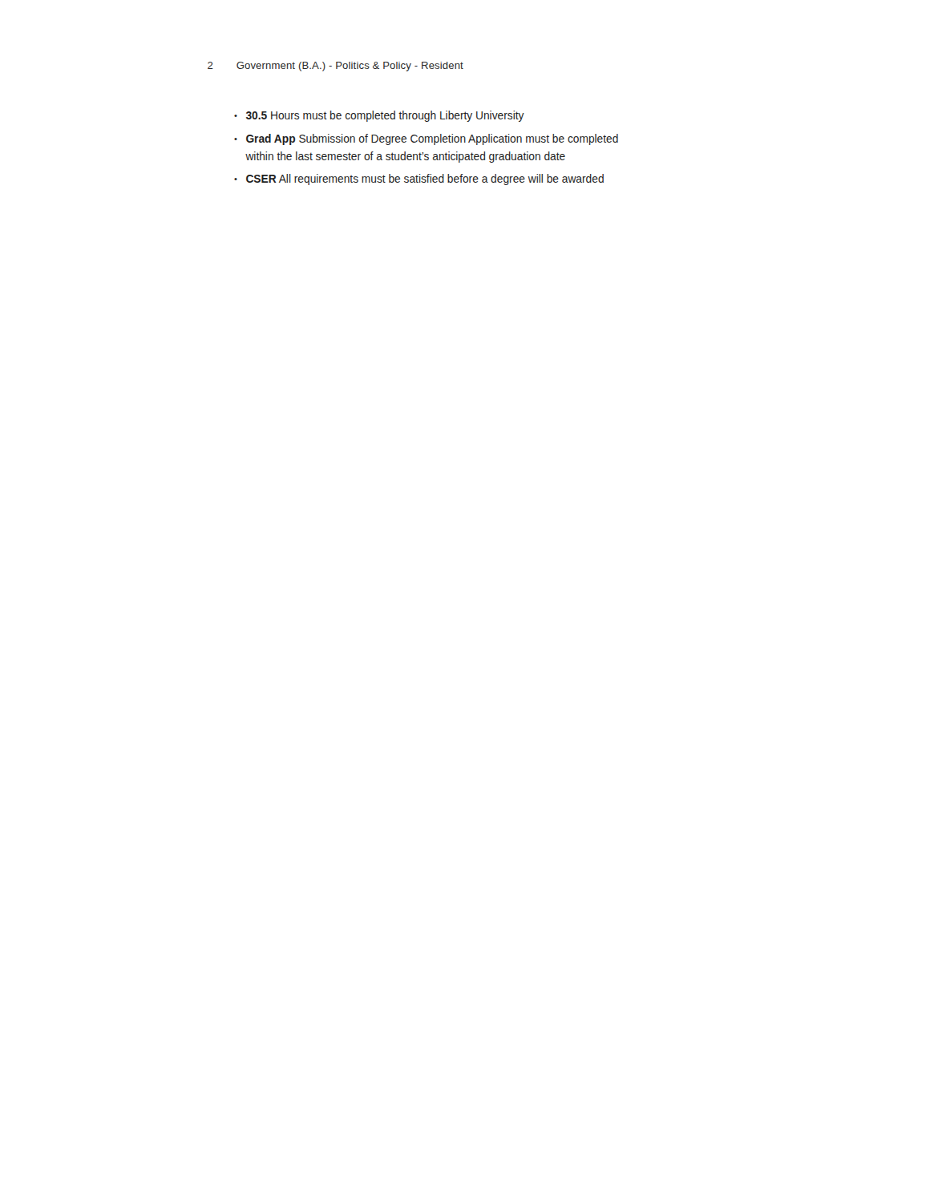2 Government (B.A.) - Politics & Policy - Resident
30.5 Hours must be completed through Liberty University
Grad App Submission of Degree Completion Application must be completed within the last semester of a student’s anticipated graduation date
CSER All requirements must be satisfied before a degree will be awarded